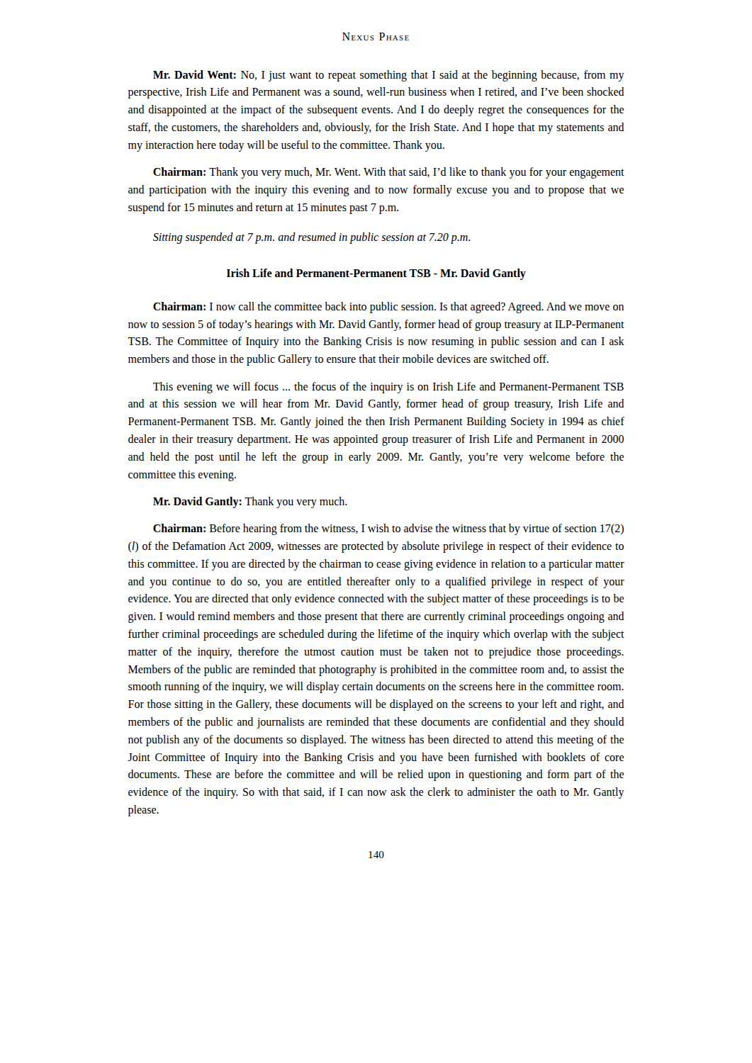Nexus Phase
Mr. David Went: No, I just want to repeat something that I said at the beginning because, from my perspective, Irish Life and Permanent was a sound, well-run business when I retired, and I’ve been shocked and disappointed at the impact of the subsequent events. And I do deeply regret the consequences for the staff, the customers, the shareholders and, obviously, for the Irish State. And I hope that my statements and my interaction here today will be useful to the committee. Thank you.
Chairman: Thank you very much, Mr. Went. With that said, I’d like to thank you for your engagement and participation with the inquiry this evening and to now formally excuse you and to propose that we suspend for 15 minutes and return at 15 minutes past 7 p.m.
Sitting suspended at 7 p.m. and resumed in public session at 7.20 p.m.
Irish Life and Permanent-Permanent TSB - Mr. David Gantly
Chairman: I now call the committee back into public session. Is that agreed? Agreed. And we move on now to session 5 of today’s hearings with Mr. David Gantly, former head of group treasury at ILP-Permanent TSB. The Committee of Inquiry into the Banking Crisis is now resuming in public session and can I ask members and those in the public Gallery to ensure that their mobile devices are switched off.
This evening we will focus ... the focus of the inquiry is on Irish Life and Permanent-Permanent TSB and at this session we will hear from Mr. David Gantly, former head of group treasury, Irish Life and Permanent-Permanent TSB. Mr. Gantly joined the then Irish Permanent Building Society in 1994 as chief dealer in their treasury department. He was appointed group treasurer of Irish Life and Permanent in 2000 and held the post until he left the group in early 2009. Mr. Gantly, you’re very welcome before the committee this evening.
Mr. David Gantly: Thank you very much.
Chairman: Before hearing from the witness, I wish to advise the witness that by virtue of section 17(2)(l) of the Defamation Act 2009, witnesses are protected by absolute privilege in respect of their evidence to this committee. If you are directed by the chairman to cease giving evidence in relation to a particular matter and you continue to do so, you are entitled thereafter only to a qualified privilege in respect of your evidence. You are directed that only evidence connected with the subject matter of these proceedings is to be given. I would remind members and those present that there are currently criminal proceedings ongoing and further criminal proceedings are scheduled during the lifetime of the inquiry which overlap with the subject matter of the inquiry, therefore the utmost caution must be taken not to prejudice those proceedings. Members of the public are reminded that photography is prohibited in the committee room and, to assist the smooth running of the inquiry, we will display certain documents on the screens here in the committee room. For those sitting in the Gallery, these documents will be displayed on the screens to your left and right, and members of the public and journalists are reminded that these documents are confidential and they should not publish any of the documents so displayed. The witness has been directed to attend this meeting of the Joint Committee of Inquiry into the Banking Crisis and you have been furnished with booklets of core documents. These are before the committee and will be relied upon in questioning and form part of the evidence of the inquiry. So with that said, if I can now ask the clerk to administer the oath to Mr. Gantly please.
140